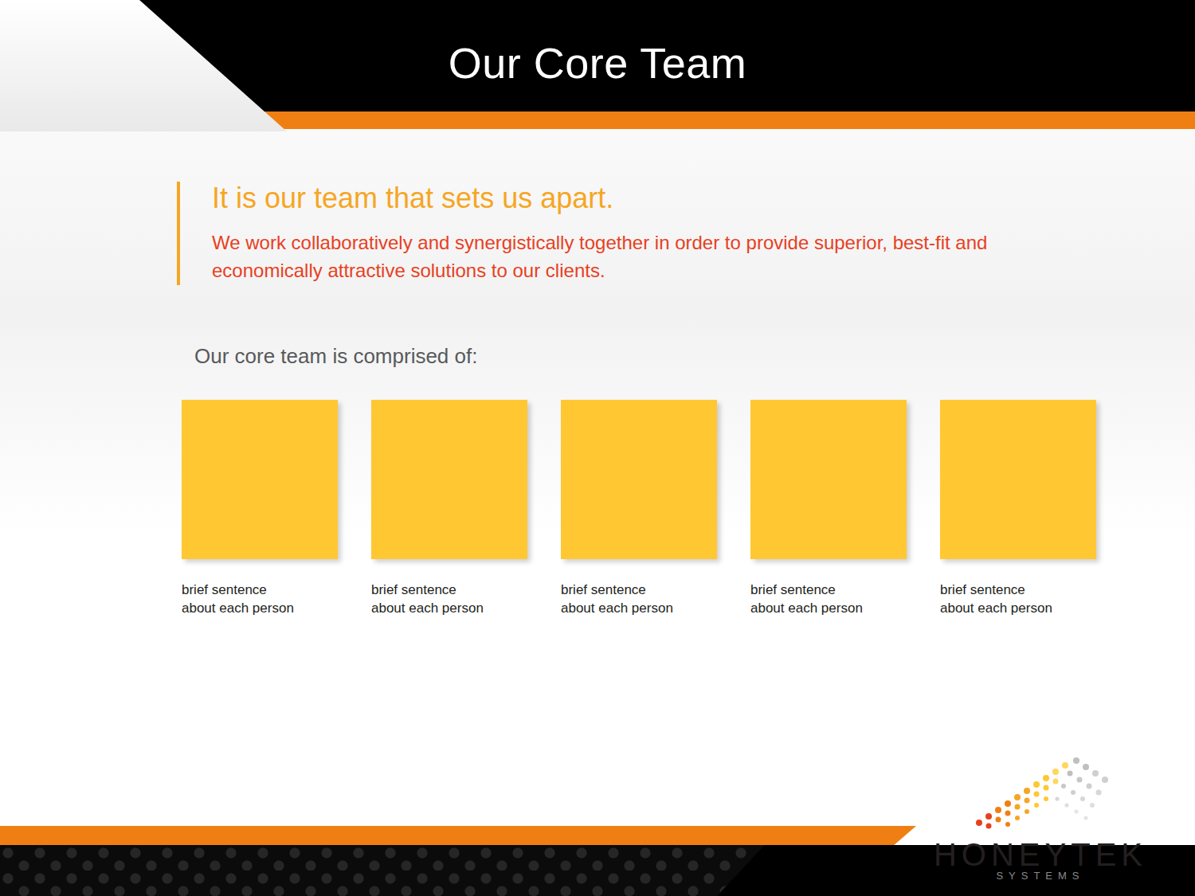Our Core Team
It is our team that sets us apart.
We work collaboratively and synergistically together in order to provide superior, best-fit and economically attractive solutions to our clients.
Our core team is comprised of:
brief sentence
about each person
brief sentence
about each person
brief sentence
about each person
brief sentence
about each person
brief sentence
about each person
HONEYTEK
SYSTEMS